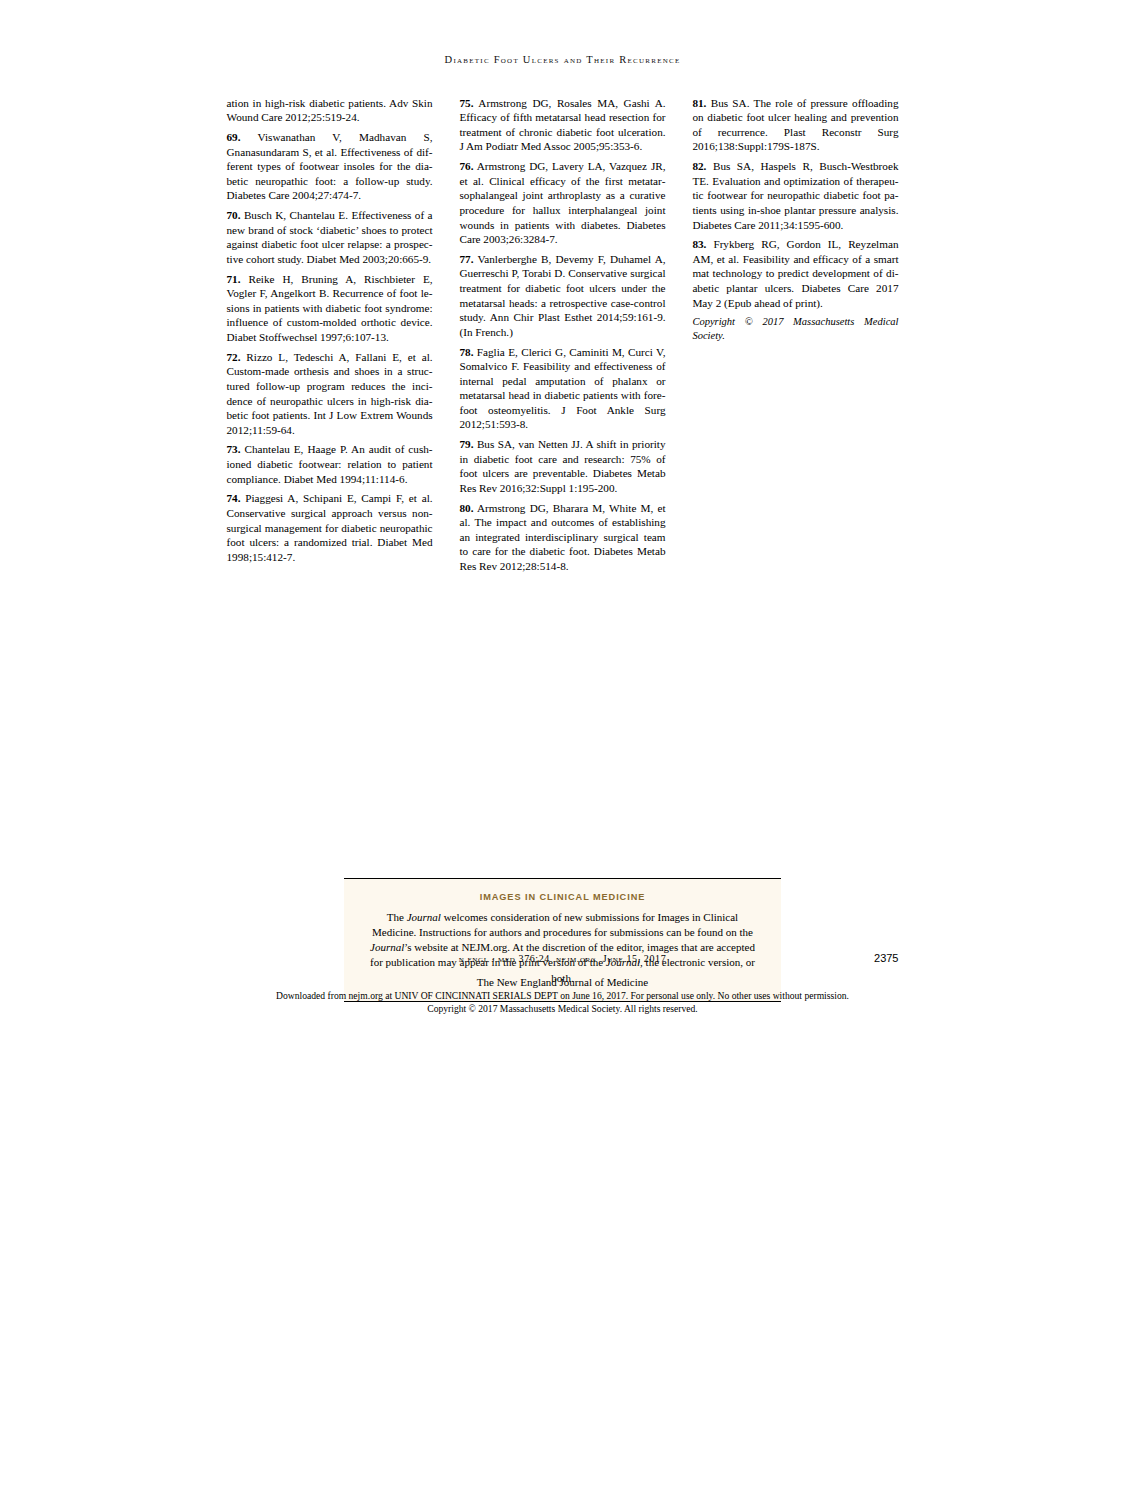Diabetic Foot Ulcers and Their Recurrence
ation in high-risk diabetic patients. Adv Skin Wound Care 2012;25:519-24.
69. Viswanathan V, Madhavan S, Gnanasundaram S, et al. Effectiveness of different types of footwear insoles for the diabetic neuropathic foot: a follow-up study. Diabetes Care 2004;27:474-7.
70. Busch K, Chantelau E. Effectiveness of a new brand of stock ‘diabetic’ shoes to protect against diabetic foot ulcer relapse: a prospective cohort study. Diabet Med 2003;20:665-9.
71. Reike H, Bruning A, Rischbieter E, Vogler F, Angelkort B. Recurrence of foot lesions in patients with diabetic foot syndrome: influence of custom-molded orthotic device. Diabet Stoffwechsel 1997;6:107-13.
72. Rizzo L, Tedeschi A, Fallani E, et al. Custom-made orthesis and shoes in a structured follow-up program reduces the incidence of neuropathic ulcers in high-risk diabetic foot patients. Int J Low Extrem Wounds 2012;11:59-64.
73. Chantelau E, Haage P. An audit of cushioned diabetic footwear: relation to patient compliance. Diabet Med 1994;11:114-6.
74. Piaggesi A, Schipani E, Campi F, et al. Conservative surgical approach versus nonsurgical management for diabetic neuropathic foot ulcers: a randomized trial. Diabet Med 1998;15:412-7.
75. Armstrong DG, Rosales MA, Gashi A. Efficacy of fifth metatarsal head resection for treatment of chronic diabetic foot ulceration. J Am Podiatr Med Assoc 2005;95:353-6.
76. Armstrong DG, Lavery LA, Vazquez JR, et al. Clinical efficacy of the first metatarsophalangeal joint arthroplasty as a curative procedure for hallux interphalangeal joint wounds in patients with diabetes. Diabetes Care 2003;26:3284-7.
77. Vanlerberghe B, Devemy F, Duhamel A, Guerreschi P, Torabi D. Conservative surgical treatment for diabetic foot ulcers under the metatarsal heads: a retrospective case-control study. Ann Chir Plast Esthet 2014;59:161-9. (In French.)
78. Faglia E, Clerici G, Caminiti M, Curci V, Somalvico F. Feasibility and effectiveness of internal pedal amputation of phalanx or metatarsal head in diabetic patients with forefoot osteomyelitis. J Foot Ankle Surg 2012;51:593-8.
79. Bus SA, van Netten JJ. A shift in priority in diabetic foot care and research: 75% of foot ulcers are preventable. Diabetes Metab Res Rev 2016;32:Suppl 1:195-200.
80. Armstrong DG, Bharara M, White M, et al. The impact and outcomes of establishing an integrated interdisciplinary surgical team to care for the diabetic foot. Diabetes Metab Res Rev 2012;28:514-8.
81. Bus SA. The role of pressure offloading on diabetic foot ulcer healing and prevention of recurrence. Plast Reconstr Surg 2016;138:Suppl:179S-187S.
82. Bus SA, Haspels R, Busch-Westbroek TE. Evaluation and optimization of therapeutic footwear for neuropathic diabetic foot patients using in-shoe plantar pressure analysis. Diabetes Care 2011;34:1595-600.
83. Frykberg RG, Gordon IL, Reyzelman AM, et al. Feasibility and efficacy of a smart mat technology to predict development of diabetic plantar ulcers. Diabetes Care 2017 May 2 (Epub ahead of print).
Copyright © 2017 Massachusetts Medical Society.
Images in Clinical Medicine
The Journal welcomes consideration of new submissions for Images in Clinical Medicine. Instructions for authors and procedures for submissions can be found on the Journal’s website at NEJM.org. At the discretion of the editor, images that are accepted for publication may appear in the print version of the Journal, the electronic version, or both.
n engl j med 376;24 nejm.org June 15, 2017 2375
The New England Journal of Medicine
Downloaded from nejm.org at UNIV OF CINCINNATI SERIALS DEPT on June 16, 2017. For personal use only. No other uses without permission.
Copyright © 2017 Massachusetts Medical Society. All rights reserved.